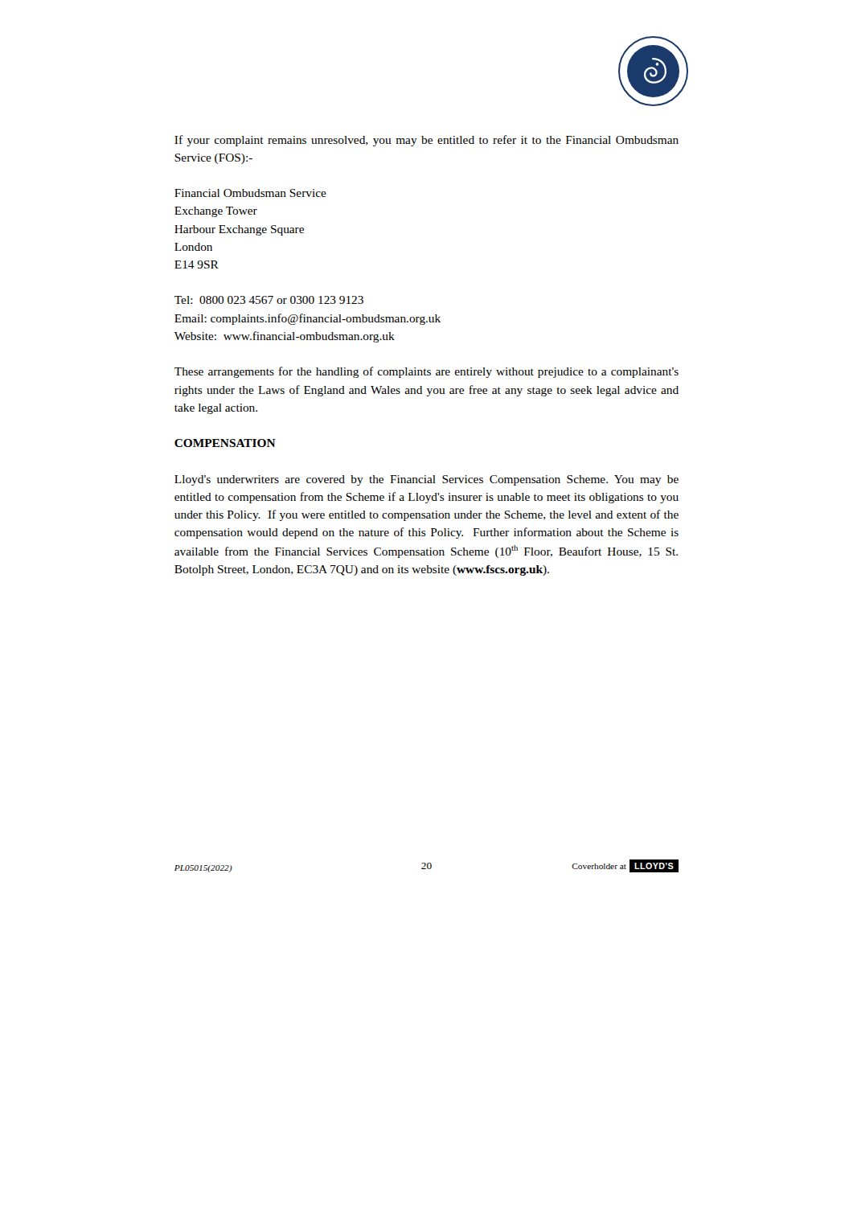If your complaint remains unresolved, you may be entitled to refer it to the Financial Ombudsman Service (FOS):-
Financial Ombudsman Service
Exchange Tower
Harbour Exchange Square
London
E14 9SR
Tel: 0800 023 4567 or 0300 123 9123
Email: complaints.info@financial-ombudsman.org.uk
Website: www.financial-ombudsman.org.uk
These arrangements for the handling of complaints are entirely without prejudice to a complainant's rights under the Laws of England and Wales and you are free at any stage to seek legal advice and take legal action.
COMPENSATION
Lloyd's underwriters are covered by the Financial Services Compensation Scheme. You may be entitled to compensation from the Scheme if a Lloyd's insurer is unable to meet its obligations to you under this Policy. If you were entitled to compensation under the Scheme, the level and extent of the compensation would depend on the nature of this Policy. Further information about the Scheme is available from the Financial Services Compensation Scheme (10th Floor, Beaufort House, 15 St. Botolph Street, London, EC3A 7QU) and on its website (www.fscs.org.uk).
PL05015(2022)
20
Coverholder at LLOYD'S